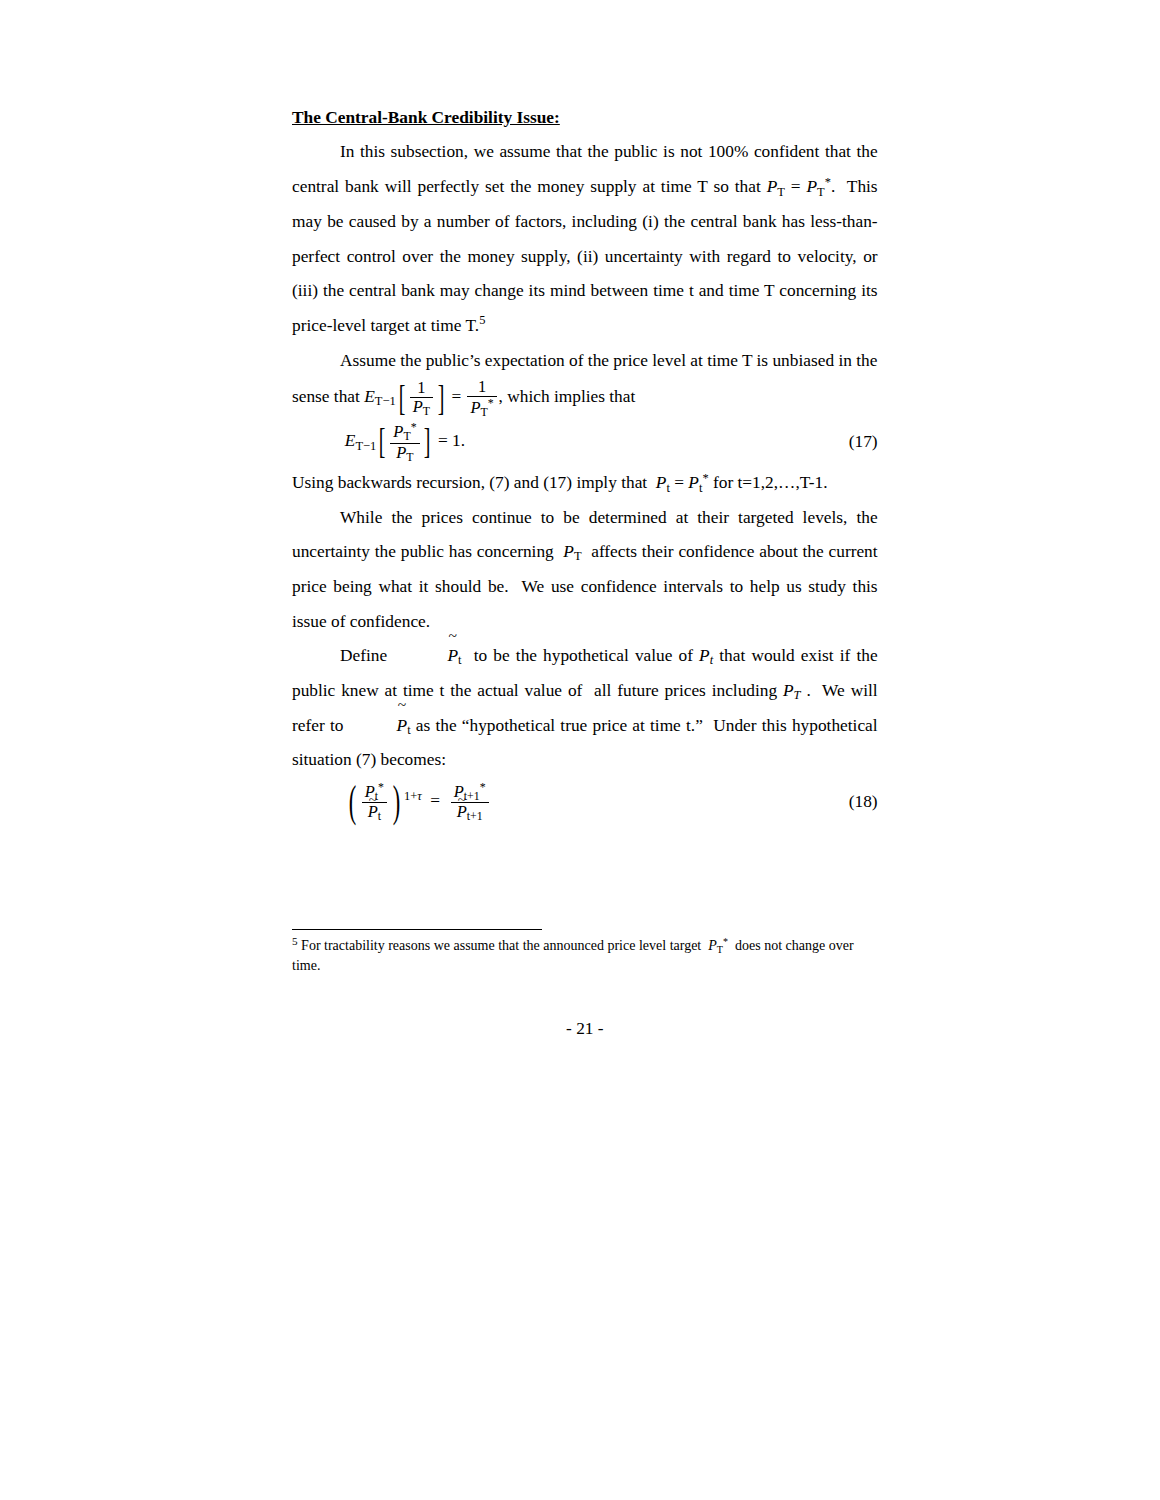The Central-Bank Credibility Issue:
In this subsection, we assume that the public is not 100% confident that the central bank will perfectly set the money supply at time T so that PT = PT*. This may be caused by a number of factors, including (i) the central bank has less-than-perfect control over the money supply, (ii) uncertainty with regard to velocity, or (iii) the central bank may change its mind between time t and time T concerning its price-level target at time T.5
Assume the public’s expectation of the price level at time T is unbiased in the
sense that ET−1[1 PT] = 1 PT*, which implies that
ET−1[PT*PT] = 1. (17)
Using backwards recursion, (7) and (17) imply that Pt = Pt* for t=1,2,…,T-1.
While the prices continue to be determined at their targeted levels, the uncertainty the public has concerning PT affects their confidence about the current price being what it should be. We use confidence intervals to help us study this issue of confidence.
Define ~P t to be the hypothetical value of Pt that would exist if the public knew at time t the actual value of all future prices including PT . We will refer to ~P t as the “hypothetical true price at time t.” Under this hypothetical situation (7) becomes:
(Pt*~P t) 1+τ = Pt+1*~P t+1 (18)
5 For tractability reasons we assume that the announced price level target PT* does not change over time.
- 21 -